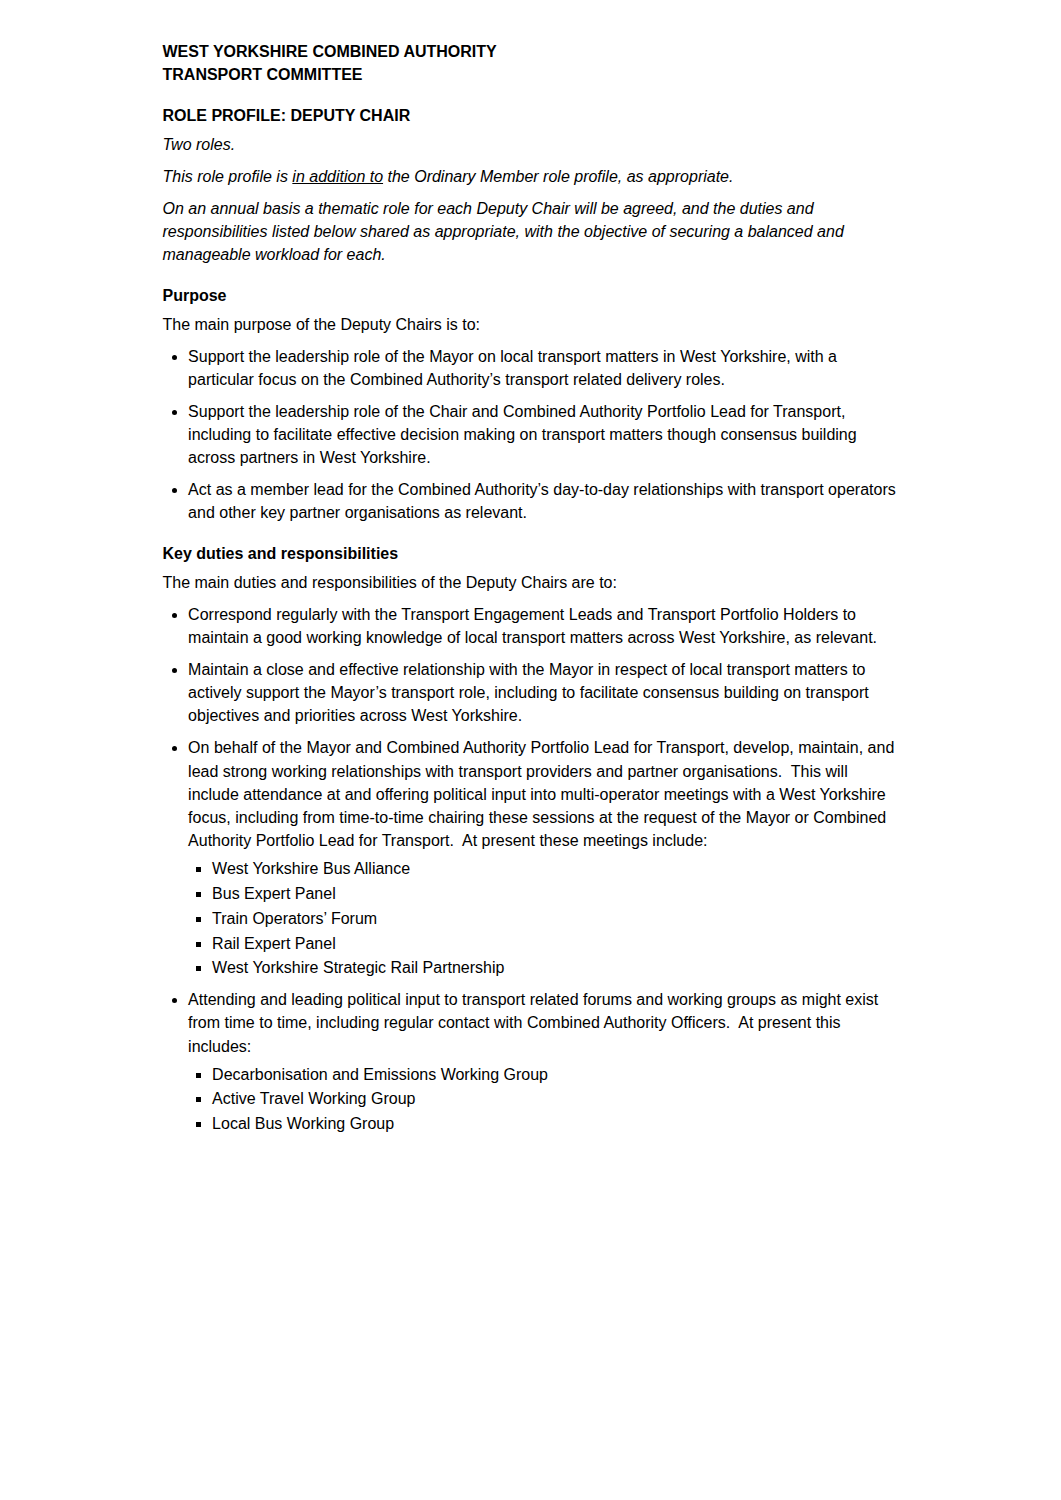WEST YORKSHIRE COMBINED AUTHORITY
TRANSPORT COMMITTEE
ROLE PROFILE: DEPUTY CHAIR
Two roles.
This role profile is in addition to the Ordinary Member role profile, as appropriate.
On an annual basis a thematic role for each Deputy Chair will be agreed, and the duties and responsibilities listed below shared as appropriate, with the objective of securing a balanced and manageable workload for each.
Purpose
The main purpose of the Deputy Chairs is to:
Support the leadership role of the Mayor on local transport matters in West Yorkshire, with a particular focus on the Combined Authority’s transport related delivery roles.
Support the leadership role of the Chair and Combined Authority Portfolio Lead for Transport, including to facilitate effective decision making on transport matters though consensus building across partners in West Yorkshire.
Act as a member lead for the Combined Authority’s day-to-day relationships with transport operators and other key partner organisations as relevant.
Key duties and responsibilities
The main duties and responsibilities of the Deputy Chairs are to:
Correspond regularly with the Transport Engagement Leads and Transport Portfolio Holders to maintain a good working knowledge of local transport matters across West Yorkshire, as relevant.
Maintain a close and effective relationship with the Mayor in respect of local transport matters to actively support the Mayor’s transport role, including to facilitate consensus building on transport objectives and priorities across West Yorkshire.
On behalf of the Mayor and Combined Authority Portfolio Lead for Transport, develop, maintain, and lead strong working relationships with transport providers and partner organisations. This will include attendance at and offering political input into multi-operator meetings with a West Yorkshire focus, including from time-to-time chairing these sessions at the request of the Mayor or Combined Authority Portfolio Lead for Transport. At present these meetings include:
West Yorkshire Bus Alliance
Bus Expert Panel
Train Operators’ Forum
Rail Expert Panel
West Yorkshire Strategic Rail Partnership
Attending and leading political input to transport related forums and working groups as might exist from time to time, including regular contact with Combined Authority Officers. At present this includes:
Decarbonisation and Emissions Working Group
Active Travel Working Group
Local Bus Working Group